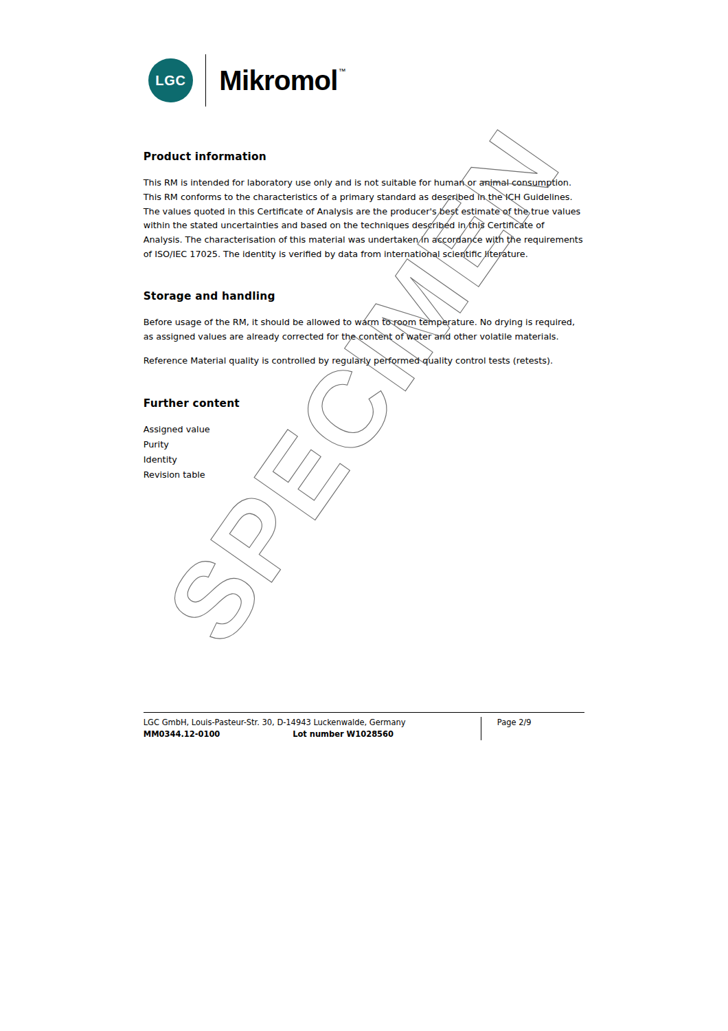LGC
Mikromol™
SPECIMEN
Product information
This RM is intended for laboratory use only and is not suitable for human or animal consumption.
This RM conforms to the characteristics of a primary standard as described in the ICH Guidelines. The values quoted in this Certificate of Analysis are the producer's best estimate of the true values within the stated uncertainties and based on the techniques described in this Certificate of Analysis. The characterisation of this material was undertaken in accordance with the requirements of ISO/IEC 17025. The identity is verified by data from international scientific literature.
Storage and handling
Before usage of the RM, it should be allowed to warm to room temperature. No drying is required, as assigned values are already corrected for the content of water and other volatile materials.
Reference Material quality is controlled by regularly performed quality control tests (retests).
Further content
Assigned value
Purity
Identity
Revision table
LGC GmbH, Louis-Pasteur-Str. 30, D-14943 Luckenwalde, Germany
MM0344.12-0100 Lot number W1028560
Page 2/9